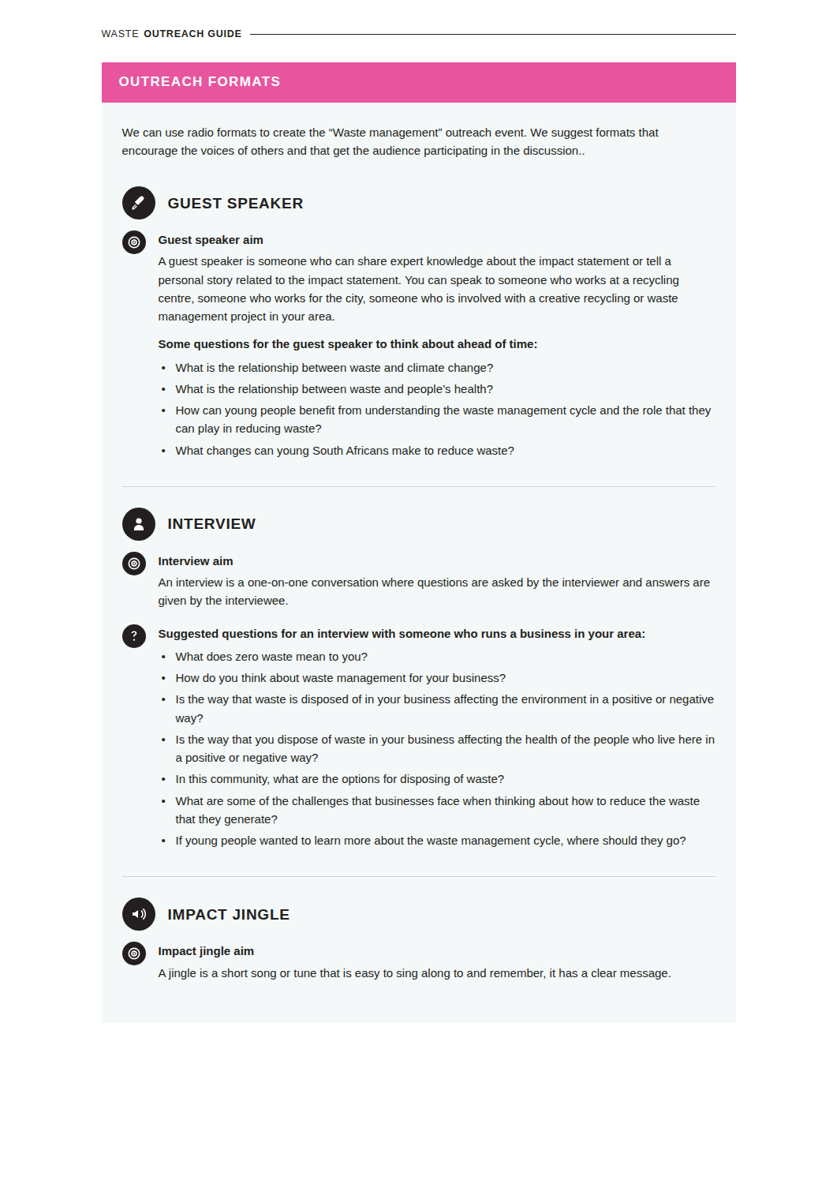WASTE OUTREACH GUIDE
Outreach formats
We can use radio formats to create the “Waste management” outreach event. We suggest formats that encourage the voices of others and that get the audience participating in the discussion..
Guest speaker
Guest speaker aim
A guest speaker is someone who can share expert knowledge about the impact statement or tell a personal story related to the impact statement. You can speak to someone who works at a recycling centre, someone who works for the city, someone who is involved with a creative recycling or waste management project in your area.
Some questions for the guest speaker to think about ahead of time:
What is the relationship between waste and climate change?
What is the relationship between waste and people’s health?
How can young people benefit from understanding the waste management cycle and the role that they can play in reducing waste?
What changes can young South Africans make to reduce waste?
Interview
Interview aim
An interview is a one-on-one conversation where questions are asked by the interviewer and answers are given by the interviewee.
Suggested questions for an interview with someone who runs a business in your area:
What does zero waste mean to you?
How do you think about waste management for your business?
Is the way that waste is disposed of in your business affecting the environment in a positive or negative way?
Is the way that you dispose of waste in your business affecting the health of the people who live here in a positive or negative way?
In this community, what are the options for disposing of waste?
What are some of the challenges that businesses face when thinking about how to reduce the waste that they generate?
If young people wanted to learn more about the waste management cycle, where should they go?
Impact jingle
Impact jingle aim
A jingle is a short song or tune that is easy to sing along to and remember, it has a clear message.